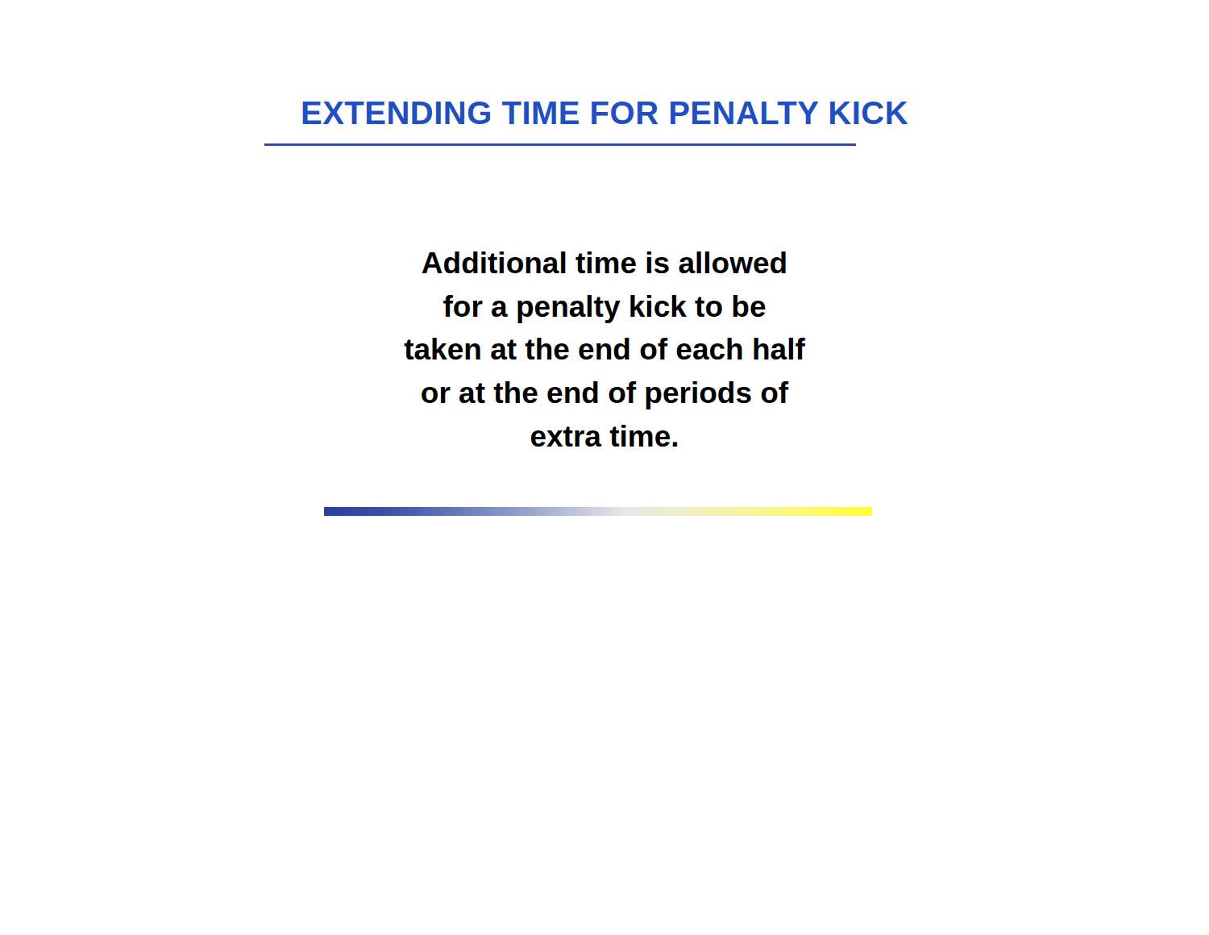EXTENDING TIME FOR PENALTY KICK
Additional time is allowed
for a penalty kick to be
taken at the end of each half
or at the end of periods of
extra time.